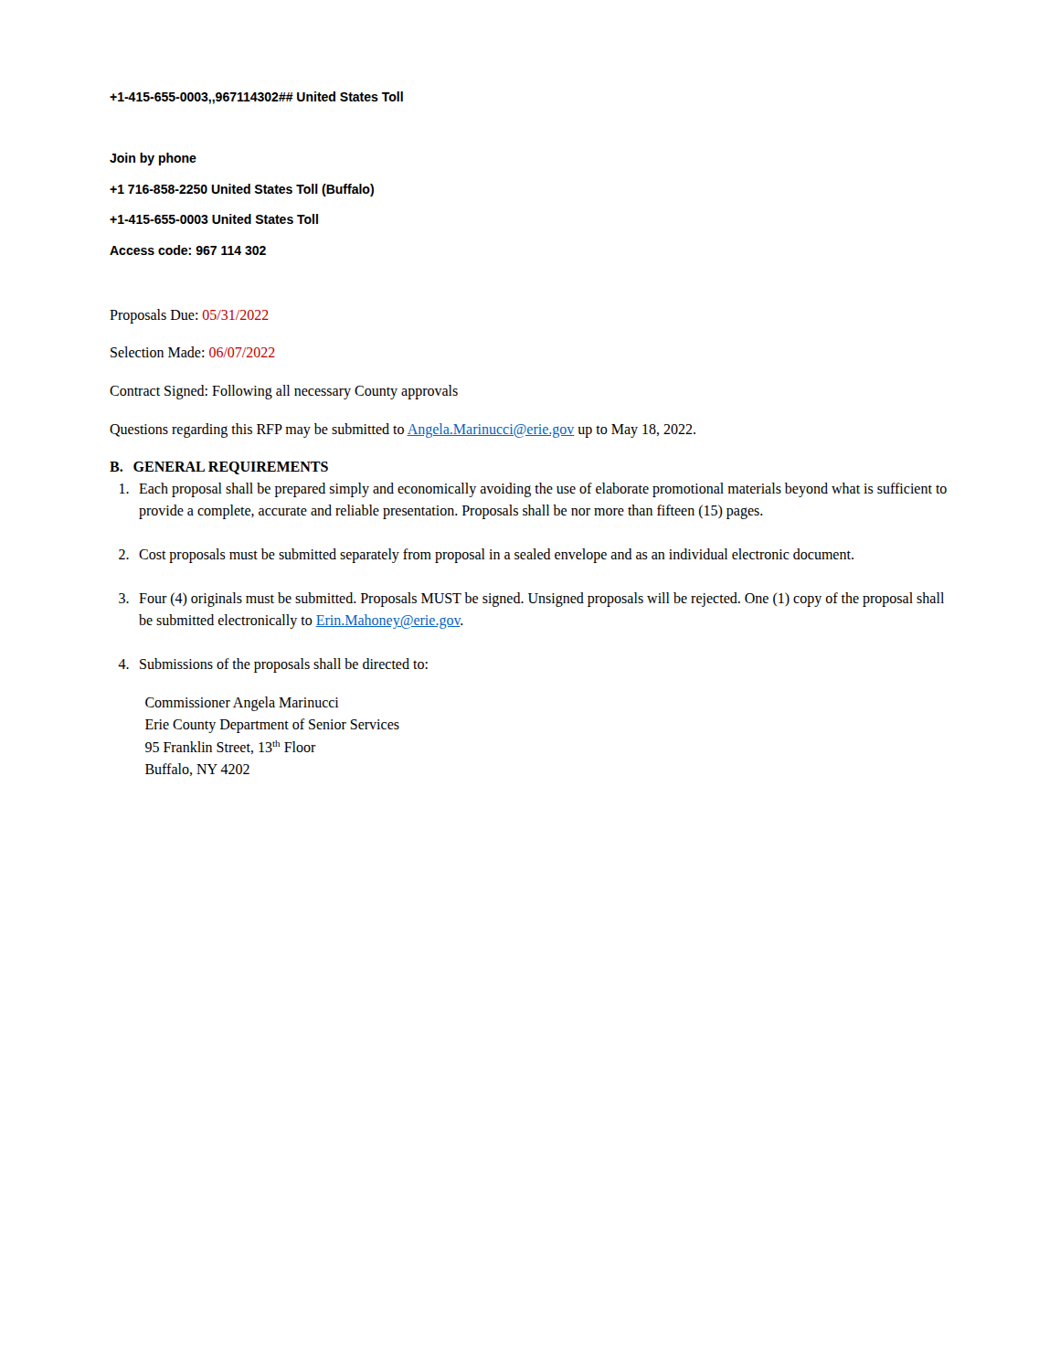+1-415-655-0003,,967114302## United States Toll
Join by phone
+1 716-858-2250 United States Toll (Buffalo)
+1-415-655-0003 United States Toll
Access code: 967 114 302
Proposals Due: 05/31/2022
Selection Made: 06/07/2022
Contract Signed: Following all necessary County approvals
Questions regarding this RFP may be submitted to Angela.Marinucci@erie.gov up to May 18, 2022.
B. GENERAL REQUIREMENTS
Each proposal shall be prepared simply and economically avoiding the use of elaborate promotional materials beyond what is sufficient to provide a complete, accurate and reliable presentation. Proposals shall be nor more than fifteen (15) pages.
Cost proposals must be submitted separately from proposal in a sealed envelope and as an individual electronic document.
Four (4) originals must be submitted. Proposals MUST be signed. Unsigned proposals will be rejected. One (1) copy of the proposal shall be submitted electronically to Erin.Mahoney@erie.gov.
Submissions of the proposals shall be directed to:
Commissioner Angela Marinucci
Erie County Department of Senior Services
95 Franklin Street, 13th Floor
Buffalo, NY 4202